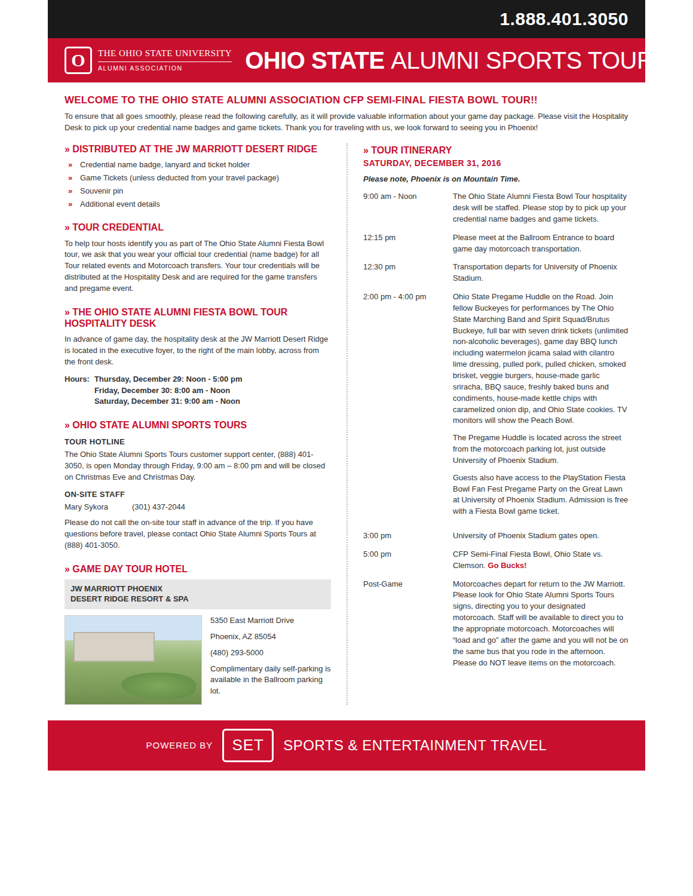1.888.401.3050
O
The Ohio State University
Alumni Association
OHIO STATE ALUMNI SPORTS TOURS
WELCOME TO THE OHIO STATE ALUMNI ASSOCIATION CFP SEMI-FINAL FIESTA BOWL TOUR!!
To ensure that all goes smoothly, please read the following carefully, as it will provide valuable information about your game day package. Please visit the Hospitality Desk to pick up your credential name badges and game tickets. Thank you for traveling with us, we look forward to seeing you in Phoenix!
» DISTRIBUTED AT THE JW MARRIOTT DESERT RIDGE
Credential name badge, lanyard and ticket holder
Game Tickets (unless deducted from your travel package)
Souvenir pin
Additional event details
» TOUR CREDENTIAL
To help tour hosts identify you as part of The Ohio State Alumni Fiesta Bowl tour, we ask that you wear your official tour credential (name badge) for all Tour related events and Motorcoach transfers. Your tour credentials will be distributed at the Hospitality Desk and are required for the game transfers and pregame event.
» THE OHIO STATE ALUMNI FIESTA BOWL TOUR HOSPITALITY DESK
In advance of game day, the hospitality desk at the JW Marriott Desert Ridge is located in the executive foyer, to the right of the main lobby, across from the front desk.
Hours:
Thursday, December 29: Noon - 5:00 pm
Friday, December 30: 8:00 am - Noon
Saturday, December 31: 9:00 am - Noon
» OHIO STATE ALUMNI SPORTS TOURS
TOUR HOTLINE
The Ohio State Alumni Sports Tours customer support center, (888) 401-3050, is open Monday through Friday, 9:00 am – 8:00 pm and will be closed on Christmas Eve and Christmas Day.
ON-SITE STAFF
Mary Sykora
(301) 437-2044
Please do not call the on-site tour staff in advance of the trip. If you have questions before travel, please contact Ohio State Alumni Sports Tours at (888) 401-3050.
» GAME DAY TOUR HOTEL
JW MARRIOTT PHOENIX
DESERT RIDGE RESORT & SPA
5350 East Marriott Drive
Phoenix, AZ 85054
(480) 293-5000
Complimentary daily self-parking is available in the Ballroom parking lot.
» TOUR ITINERARY
SATURDAY, DECEMBER 31, 2016
Please note, Phoenix is on Mountain Time.
| 9:00 am - Noon | The Ohio State Alumni Fiesta Bowl Tour hospitality desk will be staffed. Please stop by to pick up your credential name badges and game tickets. |
| 12:15 pm | Please meet at the Ballroom Entrance to board game day motorcoach transportation. |
| 12:30 pm | Transportation departs for University of Phoenix Stadium. |
| 2:00 pm - 4:00 pm | Ohio State Pregame Huddle on the Road. Join fellow Buckeyes for performances by The Ohio State Marching Band and Spirit Squad/Brutus Buckeye, full bar with seven drink tickets (unlimited non-alcoholic beverages), game day BBQ lunch including watermelon jicama salad with cilantro lime dressing, pulled pork, pulled chicken, smoked brisket, veggie burgers, house-made garlic sriracha, BBQ sauce, freshly baked buns and condiments, house-made kettle chips with caramelized onion dip, and Ohio State cookies. TV monitors will show the Peach Bowl. The Pregame Huddle is located across the street from the motorcoach parking lot, just outside University of Phoenix Stadium. Guests also have access to the PlayStation Fiesta Bowl Fan Fest Pregame Party on the Great Lawn at University of Phoenix Stadium. Admission is free with a Fiesta Bowl game ticket. |
| 3:00 pm | University of Phoenix Stadium gates open. |
| 5:00 pm | CFP Semi-Final Fiesta Bowl, Ohio State vs. Clemson. Go Bucks! |
| Post-Game | Motorcoaches depart for return to the JW Marriott. Please look for Ohio State Alumni Sports Tours signs, directing you to your designated motorcoach. Staff will be available to direct you to the appropriate motorcoach. Motorcoaches will “load and go” after the game and you will not be on the same bus that you rode in the afternoon. Please do NOT leave items on the motorcoach. |
Powered by
SET
Sports & Entertainment Travel